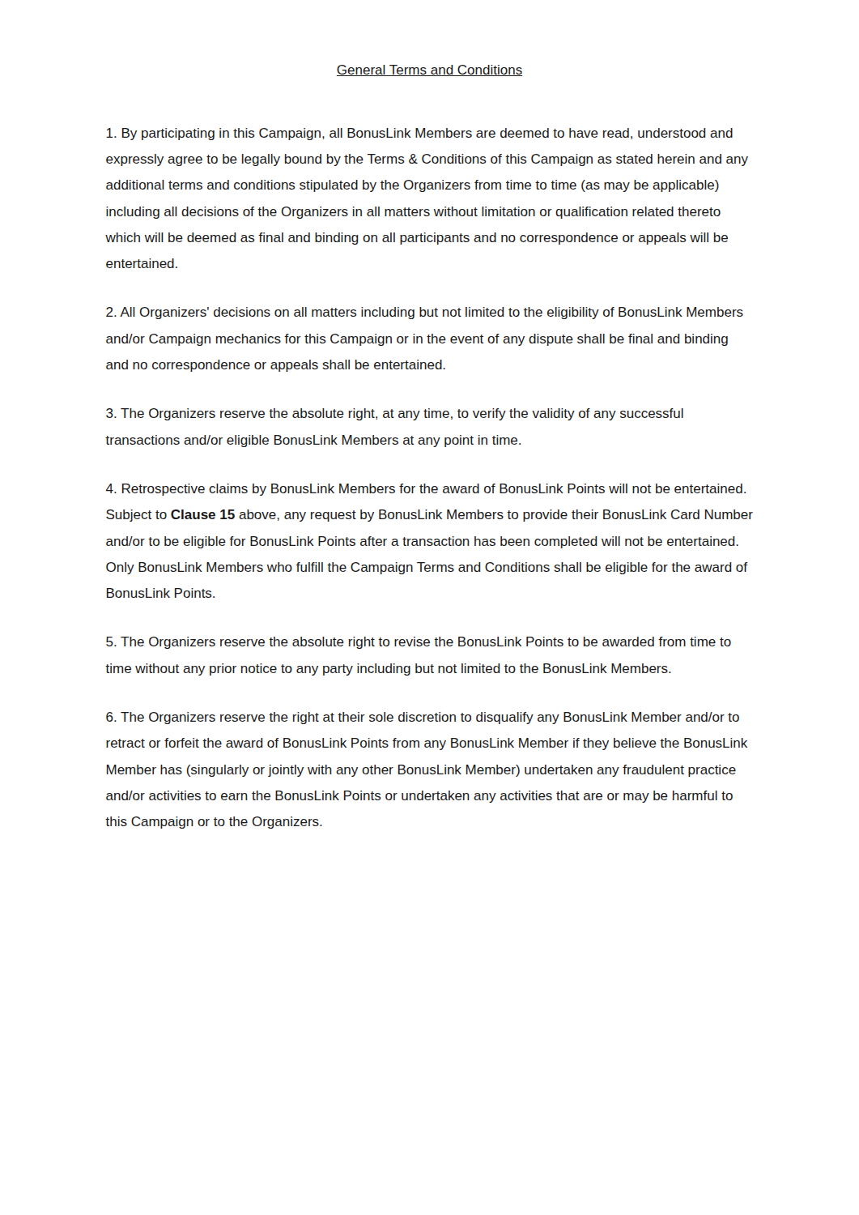General Terms and Conditions
By participating in this Campaign, all BonusLink Members are deemed to have read, understood and expressly agree to be legally bound by the Terms & Conditions of this Campaign as stated herein and any additional terms and conditions stipulated by the Organizers from time to time (as may be applicable) including all decisions of the Organizers in all matters without limitation or qualification related thereto which will be deemed as final and binding on all participants and no correspondence or appeals will be entertained.
All Organizers' decisions on all matters including but not limited to the eligibility of BonusLink Members and/or Campaign mechanics for this Campaign or in the event of any dispute shall be final and binding and no correspondence or appeals shall be entertained.
The Organizers reserve the absolute right, at any time, to verify the validity of any successful transactions and/or eligible BonusLink Members at any point in time.
Retrospective claims by BonusLink Members for the award of BonusLink Points will not be entertained. Subject to Clause 15 above, any request by BonusLink Members to provide their BonusLink Card Number and/or to be eligible for BonusLink Points after a transaction has been completed will not be entertained. Only BonusLink Members who fulfill the Campaign Terms and Conditions shall be eligible for the award of BonusLink Points.
The Organizers reserve the absolute right to revise the BonusLink Points to be awarded from time to time without any prior notice to any party including but not limited to the BonusLink Members.
The Organizers reserve the right at their sole discretion to disqualify any BonusLink Member and/or to retract or forfeit the award of BonusLink Points from any BonusLink Member if they believe the BonusLink Member has (singularly or jointly with any other BonusLink Member) undertaken any fraudulent practice and/or activities to earn the BonusLink Points or undertaken any activities that are or may be harmful to this Campaign or to the Organizers.